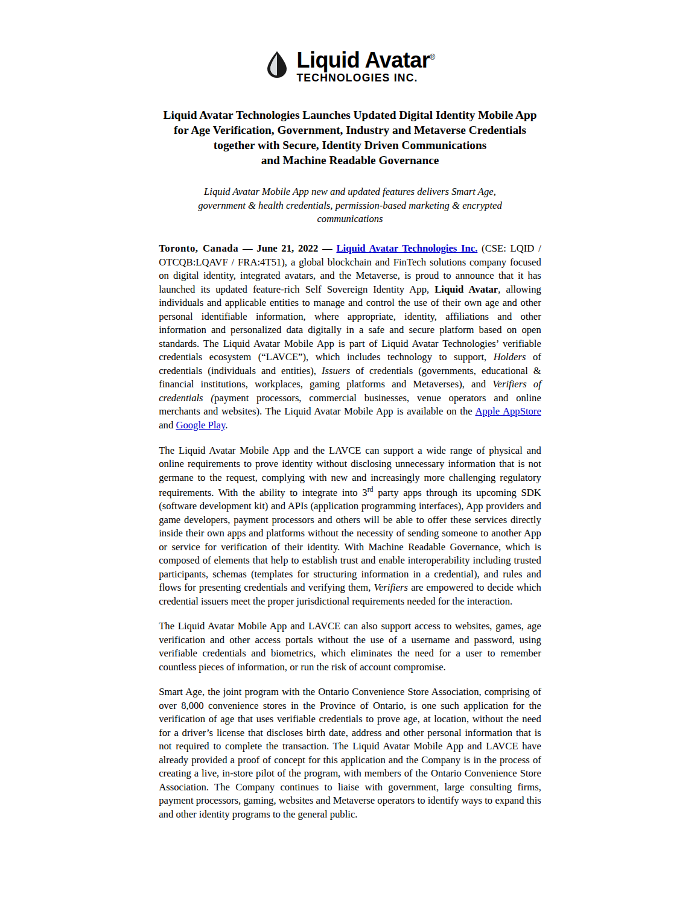Liquid Avatar®
TECHNOLOGIES INC.
Liquid Avatar Technologies Launches Updated Digital Identity Mobile App
for Age Verification, Government, Industry and Metaverse Credentials
together with Secure, Identity Driven Communications
and Machine Readable Governance
Liquid Avatar Mobile App new and updated features delivers Smart Age, government & health credentials, permission-based marketing & encrypted communications
Toronto, Canada — June 21, 2022 — Liquid Avatar Technologies Inc. (CSE: LQID / OTCQB:LQAVF / FRA:4T51), a global blockchain and FinTech solutions company focused on digital identity, integrated avatars, and the Metaverse, is proud to announce that it has launched its updated feature-rich Self Sovereign Identity App, Liquid Avatar, allowing individuals and applicable entities to manage and control the use of their own age and other personal identifiable information, where appropriate, identity, affiliations and other information and personalized data digitally in a safe and secure platform based on open standards. The Liquid Avatar Mobile App is part of Liquid Avatar Technologies’ verifiable credentials ecosystem (“LAVCE”), which includes technology to support, Holders of credentials (individuals and entities), Issuers of credentials (governments, educational & financial institutions, workplaces, gaming platforms and Metaverses), and Verifiers of credentials (payment processors, commercial businesses, venue operators and online merchants and websites). The Liquid Avatar Mobile App is available on the Apple AppStore and Google Play.
The Liquid Avatar Mobile App and the LAVCE can support a wide range of physical and online requirements to prove identity without disclosing unnecessary information that is not germane to the request, complying with new and increasingly more challenging regulatory requirements. With the ability to integrate into 3rd party apps through its upcoming SDK (software development kit) and APIs (application programming interfaces), App providers and game developers, payment processors and others will be able to offer these services directly inside their own apps and platforms without the necessity of sending someone to another App or service for verification of their identity. With Machine Readable Governance, which is composed of elements that help to establish trust and enable interoperability including trusted participants, schemas (templates for structuring information in a credential), and rules and flows for presenting credentials and verifying them, Verifiers are empowered to decide which credential issuers meet the proper jurisdictional requirements needed for the interaction.
The Liquid Avatar Mobile App and LAVCE can also support access to websites, games, age verification and other access portals without the use of a username and password, using verifiable credentials and biometrics, which eliminates the need for a user to remember countless pieces of information, or run the risk of account compromise.
Smart Age, the joint program with the Ontario Convenience Store Association, comprising of over 8,000 convenience stores in the Province of Ontario, is one such application for the verification of age that uses verifiable credentials to prove age, at location, without the need for a driver’s license that discloses birth date, address and other personal information that is not required to complete the transaction. The Liquid Avatar Mobile App and LAVCE have already provided a proof of concept for this application and the Company is in the process of creating a live, in-store pilot of the program, with members of the Ontario Convenience Store Association. The Company continues to liaise with government, large consulting firms, payment processors, gaming, websites and Metaverse operators to identify ways to expand this and other identity programs to the general public.